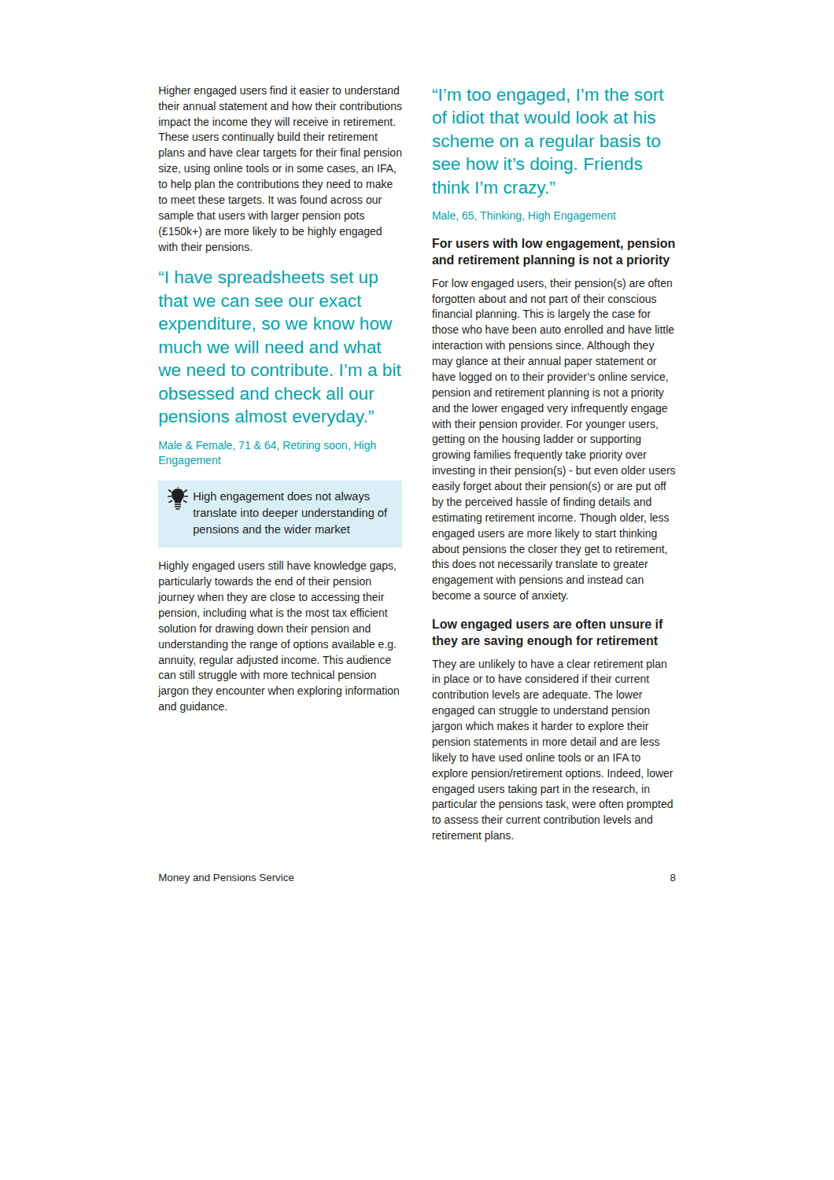Higher engaged users find it easier to understand their annual statement and how their contributions impact the income they will receive in retirement. These users continually build their retirement plans and have clear targets for their final pension size, using online tools or in some cases, an IFA, to help plan the contributions they need to make to meet these targets. It was found across our sample that users with larger pension pots (£150k+) are more likely to be highly engaged with their pensions.
“I have spreadsheets set up that we can see our exact expenditure, so we know how much we will need and what we need to contribute. I’m a bit obsessed and check all our pensions almost everyday.”
Male & Female, 71 & 64, Retiring soon, High Engagement
High engagement does not always translate into deeper understanding of pensions and the wider market
Highly engaged users still have knowledge gaps, particularly towards the end of their pension journey when they are close to accessing their pension, including what is the most tax efficient solution for drawing down their pension and understanding the range of options available e.g. annuity, regular adjusted income. This audience can still struggle with more technical pension jargon they encounter when exploring information and guidance.
“I’m too engaged, I’m the sort of idiot that would look at his scheme on a regular basis to see how it’s doing. Friends think I’m crazy.”
Male, 65, Thinking, High Engagement
For users with low engagement, pension and retirement planning is not a priority
For low engaged users, their pension(s) are often forgotten about and not part of their conscious financial planning. This is largely the case for those who have been auto enrolled and have little interaction with pensions since. Although they may glance at their annual paper statement or have logged on to their provider’s online service, pension and retirement planning is not a priority and the lower engaged very infrequently engage with their pension provider. For younger users, getting on the housing ladder or supporting growing families frequently take priority over investing in their pension(s) - but even older users easily forget about their pension(s) or are put off by the perceived hassle of finding details and estimating retirement income. Though older, less engaged users are more likely to start thinking about pensions the closer they get to retirement, this does not necessarily translate to greater engagement with pensions and instead can become a source of anxiety.
Low engaged users are often unsure if they are saving enough for retirement
They are unlikely to have a clear retirement plan in place or to have considered if their current contribution levels are adequate. The lower engaged can struggle to understand pension jargon which makes it harder to explore their pension statements in more detail and are less likely to have used online tools or an IFA to explore pension/retirement options. Indeed, lower engaged users taking part in the research, in particular the pensions task, were often prompted to assess their current contribution levels and retirement plans.
Money and Pensions Service
8